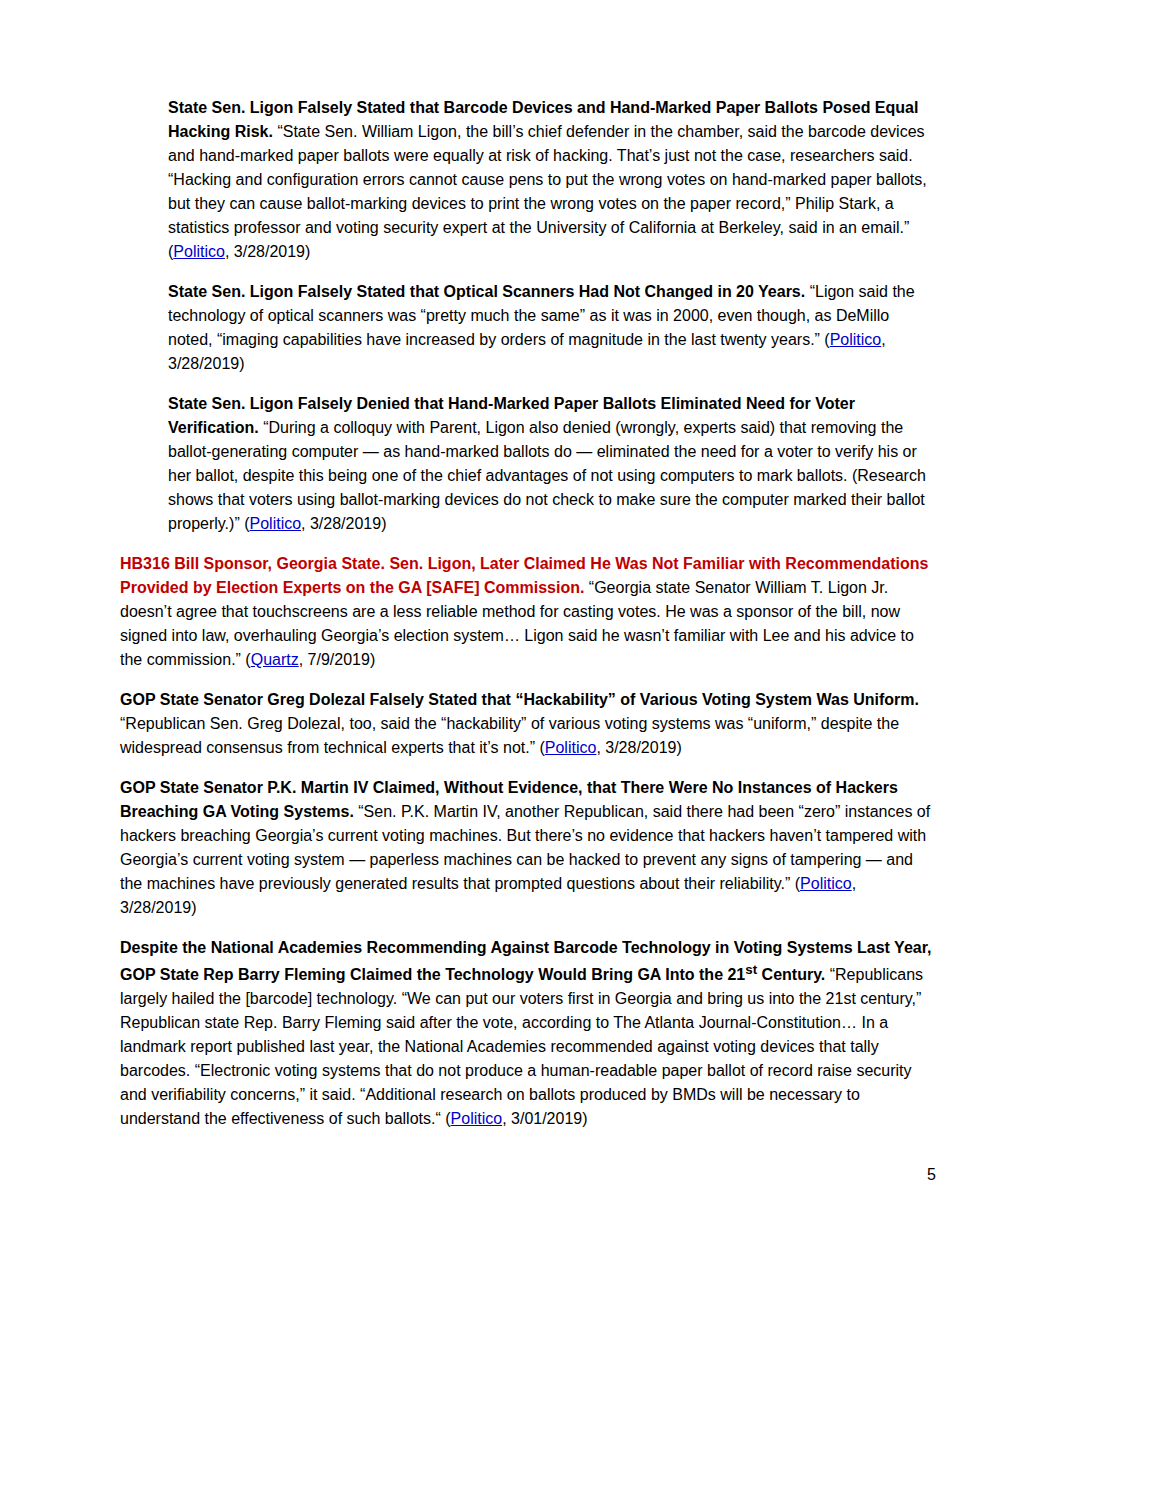State Sen. Ligon Falsely Stated that Barcode Devices and Hand-Marked Paper Ballots Posed Equal Hacking Risk. “State Sen. William Ligon, the bill’s chief defender in the chamber, said the barcode devices and hand-marked paper ballots were equally at risk of hacking. That’s just not the case, researchers said. “Hacking and configuration errors cannot cause pens to put the wrong votes on hand-marked paper ballots, but they can cause ballot-marking devices to print the wrong votes on the paper record,” Philip Stark, a statistics professor and voting security expert at the University of California at Berkeley, said in an email.” (Politico, 3/28/2019)
State Sen. Ligon Falsely Stated that Optical Scanners Had Not Changed in 20 Years. “Ligon said the technology of optical scanners was “pretty much the same” as it was in 2000, even though, as DeMillo noted, “imaging capabilities have increased by orders of magnitude in the last twenty years.” (Politico, 3/28/2019)
State Sen. Ligon Falsely Denied that Hand-Marked Paper Ballots Eliminated Need for Voter Verification. “During a colloquy with Parent, Ligon also denied (wrongly, experts said) that removing the ballot-generating computer — as hand-marked ballots do — eliminated the need for a voter to verify his or her ballot, despite this being one of the chief advantages of not using computers to mark ballots. (Research shows that voters using ballot-marking devices do not check to make sure the computer marked their ballot properly.)” (Politico, 3/28/2019)
HB316 Bill Sponsor, Georgia State. Sen. Ligon, Later Claimed He Was Not Familiar with Recommendations Provided by Election Experts on the GA [SAFE] Commission. “Georgia state Senator William T. Ligon Jr. doesn’t agree that touchscreens are a less reliable method for casting votes. He was a sponsor of the bill, now signed into law, overhauling Georgia’s election system… Ligon said he wasn’t familiar with Lee and his advice to the commission.” (Quartz, 7/9/2019)
GOP State Senator Greg Dolezal Falsely Stated that “Hackability” of Various Voting System Was Uniform. “Republican Sen. Greg Dolezal, too, said the “hackability” of various voting systems was “uniform,” despite the widespread consensus from technical experts that it’s not.” (Politico, 3/28/2019)
GOP State Senator P.K. Martin IV Claimed, Without Evidence, that There Were No Instances of Hackers Breaching GA Voting Systems. “Sen. P.K. Martin IV, another Republican, said there had been “zero” instances of hackers breaching Georgia’s current voting machines. But there’s no evidence that hackers haven’t tampered with Georgia’s current voting system — paperless machines can be hacked to prevent any signs of tampering — and the machines have previously generated results that prompted questions about their reliability.” (Politico, 3/28/2019)
Despite the National Academies Recommending Against Barcode Technology in Voting Systems Last Year, GOP State Rep Barry Fleming Claimed the Technology Would Bring GA Into the 21st Century. “Republicans largely hailed the [barcode] technology. “We can put our voters first in Georgia and bring us into the 21st century,” Republican state Rep. Barry Fleming said after the vote, according to The Atlanta Journal-Constitution… In a landmark report published last year, the National Academies recommended against voting devices that tally barcodes. “Electronic voting systems that do not produce a human-readable paper ballot of record raise security and verifiability concerns,” it said. “Additional research on ballots produced by BMDs will be necessary to understand the effectiveness of such ballots.“ (Politico, 3/01/2019)
5